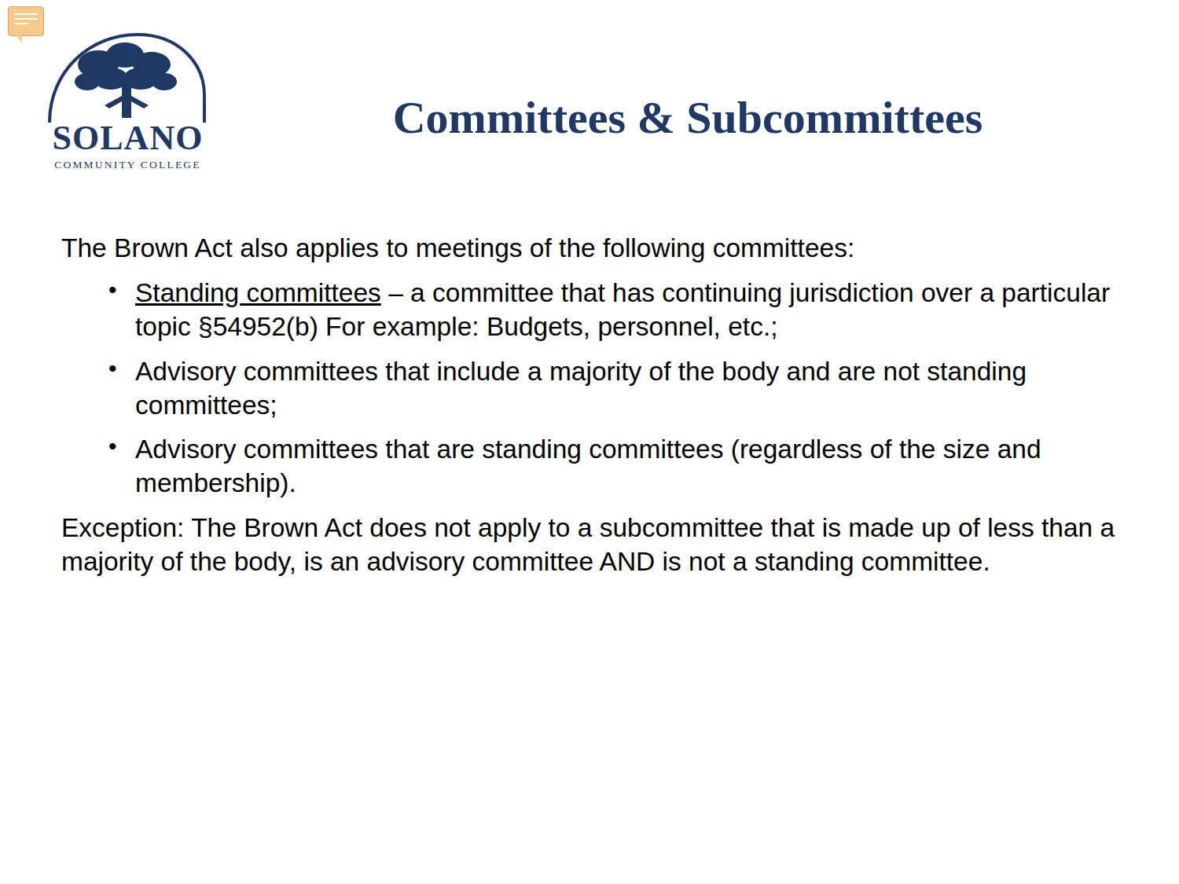SOLANO
COMMUNITY COLLEGE
Committees & Subcommittees
The Brown Act also applies to meetings of the following committees:
Standing committees – a committee that has continuing jurisdiction over a particular topic §54952(b) For example: Budgets, personnel, etc.;
Advisory committees that include a majority of the body and are not standing committees;
Advisory committees that are standing committees (regardless of the size and membership).
Exception: The Brown Act does not apply to a subcommittee that is made up of less than a majority of the body, is an advisory committee AND is not a standing committee.